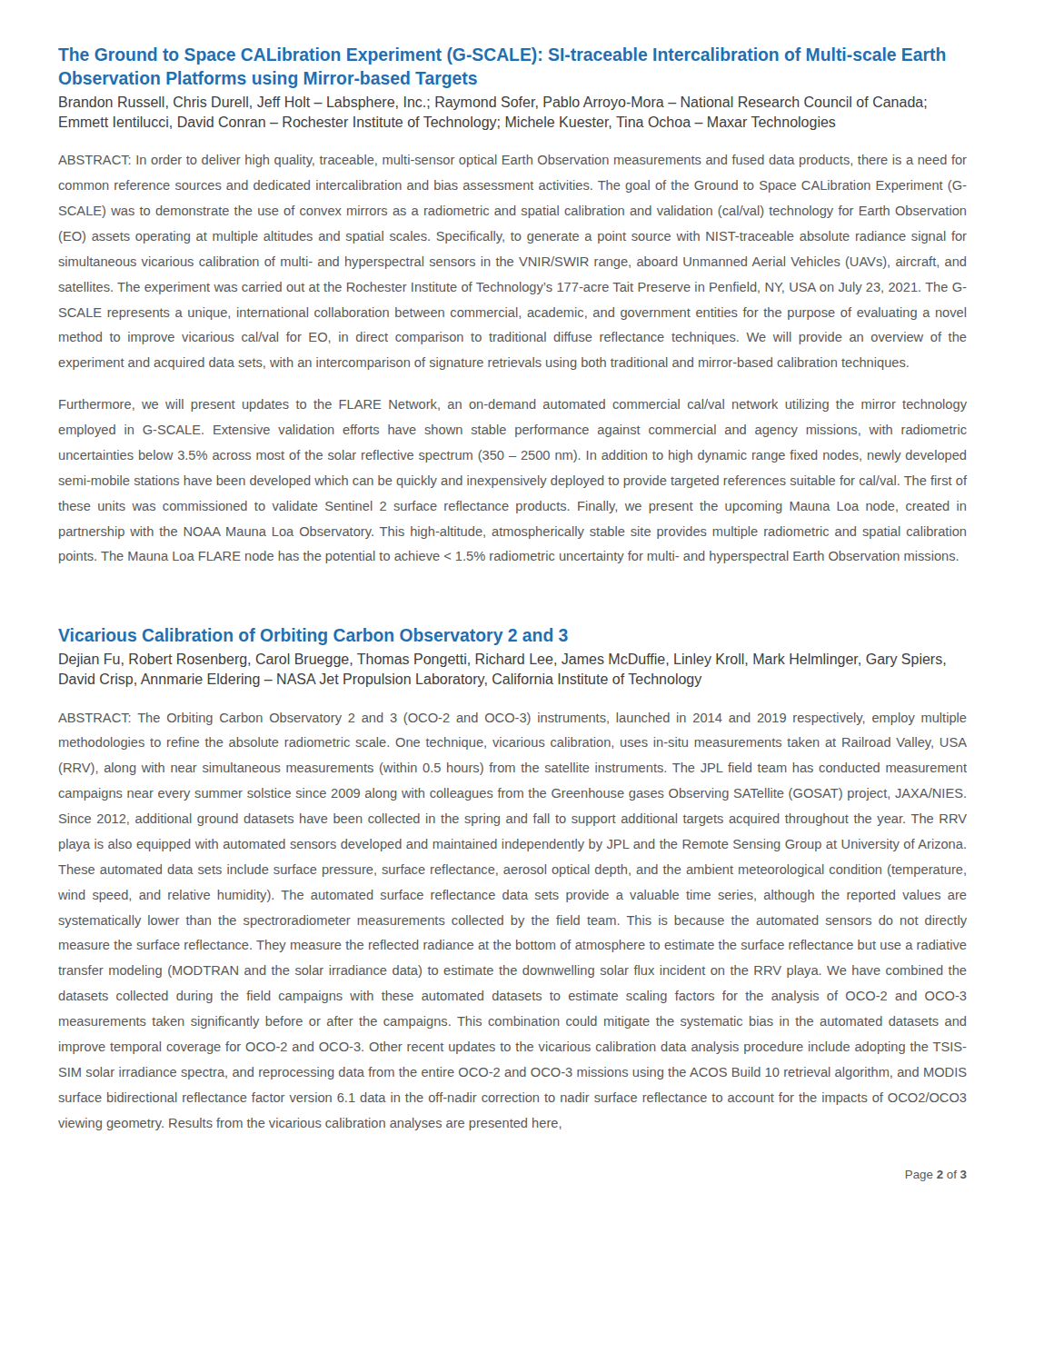The Ground to Space CALibration Experiment (G-SCALE): SI-traceable Intercalibration of Multi-scale Earth Observation Platforms using Mirror-based Targets
Brandon Russell, Chris Durell, Jeff Holt – Labsphere, Inc.; Raymond Sofer, Pablo Arroyo-Mora – National Research Council of Canada; Emmett Ientilucci, David Conran – Rochester Institute of Technology; Michele Kuester, Tina Ochoa – Maxar Technologies
ABSTRACT: In order to deliver high quality, traceable, multi-sensor optical Earth Observation measurements and fused data products, there is a need for common reference sources and dedicated intercalibration and bias assessment activities. The goal of the Ground to Space CALibration Experiment (G-SCALE) was to demonstrate the use of convex mirrors as a radiometric and spatial calibration and validation (cal/val) technology for Earth Observation (EO) assets operating at multiple altitudes and spatial scales. Specifically, to generate a point source with NIST-traceable absolute radiance signal for simultaneous vicarious calibration of multi- and hyperspectral sensors in the VNIR/SWIR range, aboard Unmanned Aerial Vehicles (UAVs), aircraft, and satellites. The experiment was carried out at the Rochester Institute of Technology’s 177-acre Tait Preserve in Penfield, NY, USA on July 23, 2021. The G-SCALE represents a unique, international collaboration between commercial, academic, and government entities for the purpose of evaluating a novel method to improve vicarious cal/val for EO, in direct comparison to traditional diffuse reflectance techniques. We will provide an overview of the experiment and acquired data sets, with an intercomparison of signature retrievals using both traditional and mirror-based calibration techniques.
Furthermore, we will present updates to the FLARE Network, an on-demand automated commercial cal/val network utilizing the mirror technology employed in G-SCALE. Extensive validation efforts have shown stable performance against commercial and agency missions, with radiometric uncertainties below 3.5% across most of the solar reflective spectrum (350 – 2500 nm). In addition to high dynamic range fixed nodes, newly developed semi-mobile stations have been developed which can be quickly and inexpensively deployed to provide targeted references suitable for cal/val. The first of these units was commissioned to validate Sentinel 2 surface reflectance products. Finally, we present the upcoming Mauna Loa node, created in partnership with the NOAA Mauna Loa Observatory. This high-altitude, atmospherically stable site provides multiple radiometric and spatial calibration points. The Mauna Loa FLARE node has the potential to achieve < 1.5% radiometric uncertainty for multi- and hyperspectral Earth Observation missions.
Vicarious Calibration of Orbiting Carbon Observatory 2 and 3
Dejian Fu, Robert Rosenberg, Carol Bruegge, Thomas Pongetti, Richard Lee, James McDuffie, Linley Kroll, Mark Helmlinger, Gary Spiers, David Crisp, Annmarie Eldering – NASA Jet Propulsion Laboratory, California Institute of Technology
ABSTRACT: The Orbiting Carbon Observatory 2 and 3 (OCO-2 and OCO-3) instruments, launched in 2014 and 2019 respectively, employ multiple methodologies to refine the absolute radiometric scale. One technique, vicarious calibration, uses in-situ measurements taken at Railroad Valley, USA (RRV), along with near simultaneous measurements (within 0.5 hours) from the satellite instruments. The JPL field team has conducted measurement campaigns near every summer solstice since 2009 along with colleagues from the Greenhouse gases Observing SATellite (GOSAT) project, JAXA/NIES. Since 2012, additional ground datasets have been collected in the spring and fall to support additional targets acquired throughout the year. The RRV playa is also equipped with automated sensors developed and maintained independently by JPL and the Remote Sensing Group at University of Arizona. These automated data sets include surface pressure, surface reflectance, aerosol optical depth, and the ambient meteorological condition (temperature, wind speed, and relative humidity). The automated surface reflectance data sets provide a valuable time series, although the reported values are systematically lower than the spectroradiometer measurements collected by the field team. This is because the automated sensors do not directly measure the surface reflectance. They measure the reflected radiance at the bottom of atmosphere to estimate the surface reflectance but use a radiative transfer modeling (MODTRAN and the solar irradiance data) to estimate the downwelling solar flux incident on the RRV playa. We have combined the datasets collected during the field campaigns with these automated datasets to estimate scaling factors for the analysis of OCO-2 and OCO-3 measurements taken significantly before or after the campaigns. This combination could mitigate the systematic bias in the automated datasets and improve temporal coverage for OCO-2 and OCO-3. Other recent updates to the vicarious calibration data analysis procedure include adopting the TSIS-SIM solar irradiance spectra, and reprocessing data from the entire OCO-2 and OCO-3 missions using the ACOS Build 10 retrieval algorithm, and MODIS surface bidirectional reflectance factor version 6.1 data in the off-nadir correction to nadir surface reflectance to account for the impacts of OCO2/OCO3 viewing geometry. Results from the vicarious calibration analyses are presented here,
Page 2 of 3